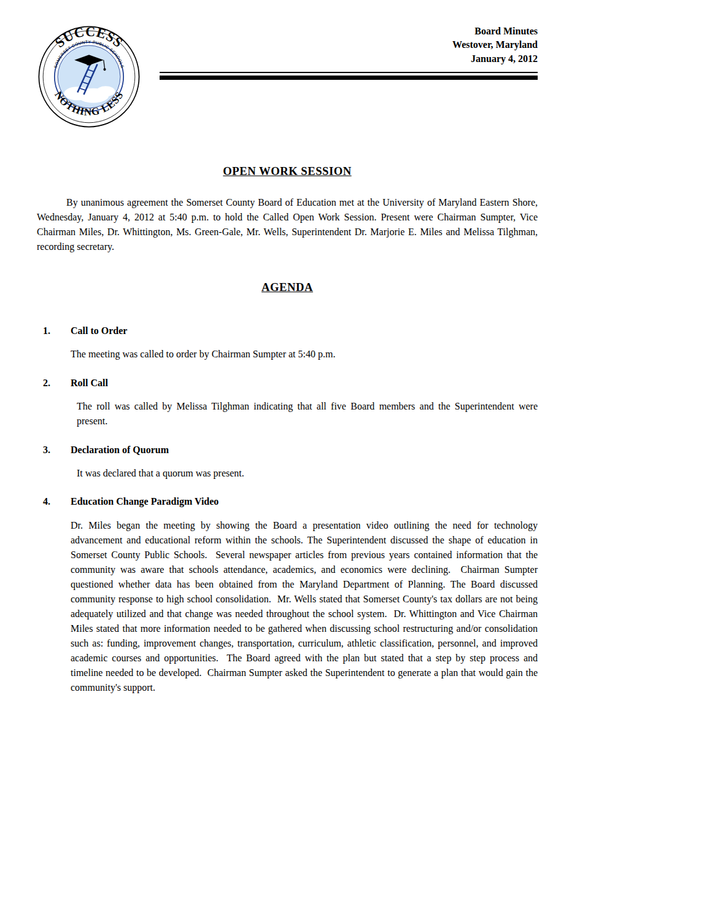SUCCESS NOTHING LESS SOMERSET COUNTY PUBLIC SCHOOLS
Board Minutes
Westover, Maryland
January 4, 2012
OPEN WORK SESSION
By unanimous agreement the Somerset County Board of Education met at the University of Maryland Eastern Shore, Wednesday, January 4, 2012 at 5:40 p.m. to hold the Called Open Work Session. Present were Chairman Sumpter, Vice Chairman Miles, Dr. Whittington, Ms. Green-Gale, Mr. Wells, Superintendent Dr. Marjorie E. Miles and Melissa Tilghman, recording secretary.
AGENDA
1. Call to Order
The meeting was called to order by Chairman Sumpter at 5:40 p.m.
2. Roll Call
The roll was called by Melissa Tilghman indicating that all five Board members and the Superintendent were present.
3. Declaration of Quorum
It was declared that a quorum was present.
4. Education Change Paradigm Video
Dr. Miles began the meeting by showing the Board a presentation video outlining the need for technology advancement and educational reform within the schools. The Superintendent discussed the shape of education in Somerset County Public Schools. Several newspaper articles from previous years contained information that the community was aware that schools attendance, academics, and economics were declining. Chairman Sumpter questioned whether data has been obtained from the Maryland Department of Planning. The Board discussed community response to high school consolidation. Mr. Wells stated that Somerset County's tax dollars are not being adequately utilized and that change was needed throughout the school system. Dr. Whittington and Vice Chairman Miles stated that more information needed to be gathered when discussing school restructuring and/or consolidation such as: funding, improvement changes, transportation, curriculum, athletic classification, personnel, and improved academic courses and opportunities. The Board agreed with the plan but stated that a step by step process and timeline needed to be developed. Chairman Sumpter asked the Superintendent to generate a plan that would gain the community's support.